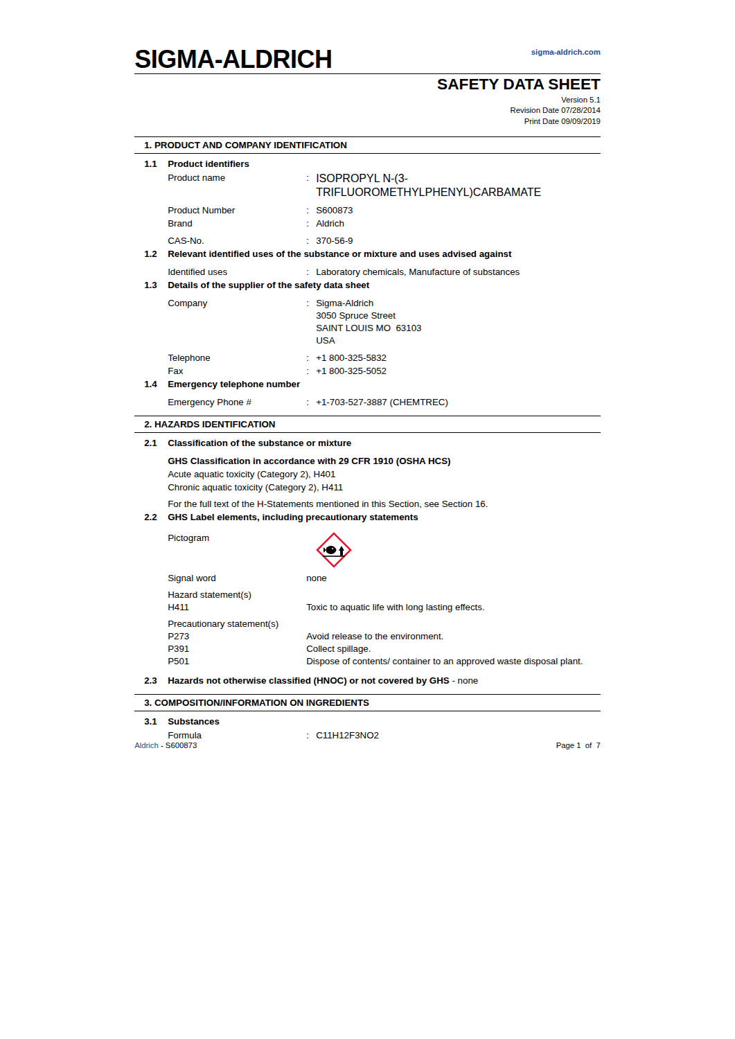SIGMA-ALDRICH
sigma-aldrich.com
SAFETY DATA SHEET
Version 5.1
Revision Date 07/28/2014
Print Date 09/09/2019
1. PRODUCT AND COMPANY IDENTIFICATION
1.1
Product identifiers
Product name
:
ISOPROPYL N-(3-TRIFLUOROMETHYLPHENYL)CARBAMATE
Product Number
:
S600873
Brand
:
Aldrich
CAS-No.
:
370-56-9
1.2
Relevant identified uses of the substance or mixture and uses advised against
Identified uses
:
Laboratory chemicals, Manufacture of substances
1.3
Details of the supplier of the safety data sheet
Company
:
Sigma-Aldrich
3050 Spruce Street
SAINT LOUIS MO 63103
USA
Telephone
:
+1 800-325-5832
Fax
:
+1 800-325-5052
1.4
Emergency telephone number
Emergency Phone #
:
+1-703-527-3887 (CHEMTREC)
2. HAZARDS IDENTIFICATION
2.1
Classification of the substance or mixture
GHS Classification in accordance with 29 CFR 1910 (OSHA HCS)
Acute aquatic toxicity (Category 2), H401
Chronic aquatic toxicity (Category 2), H411
For the full text of the H-Statements mentioned in this Section, see Section 16.
2.2
GHS Label elements, including precautionary statements
Pictogram
Signal word
none
Hazard statement(s)
H411
Toxic to aquatic life with long lasting effects.
Precautionary statement(s)
P273
Avoid release to the environment.
P391
Collect spillage.
P501
Dispose of contents/ container to an approved waste disposal plant.
2.3
Hazards not otherwise classified (HNOC) or not covered by GHS - none
3. COMPOSITION/INFORMATION ON INGREDIENTS
3.1
Substances
Formula
:
C11H12F3NO2
Aldrich - S600873
Page 1 of 7